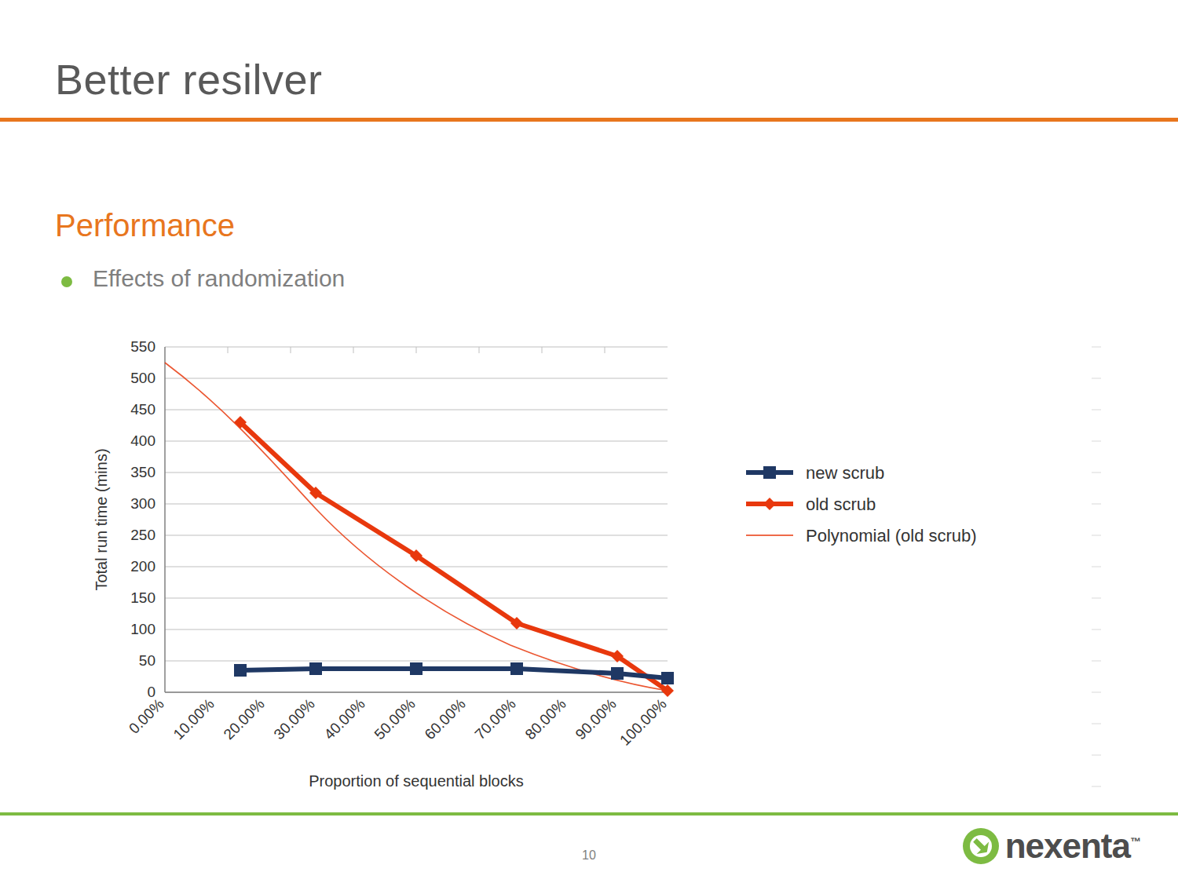Better resilver
Performance
Effects of randomization
550 500 450 400 350 300 250 200 150 100 50 0 Total run time (mins) 0.00% 10.00% 20.00% 30.00% 40.00% 50.00% 60.00% 70.00% 80.00% 90.00% 100.00% Proportion of sequential blocks new scrub old scrub Polynomial (old scrub)
10
nexenta™